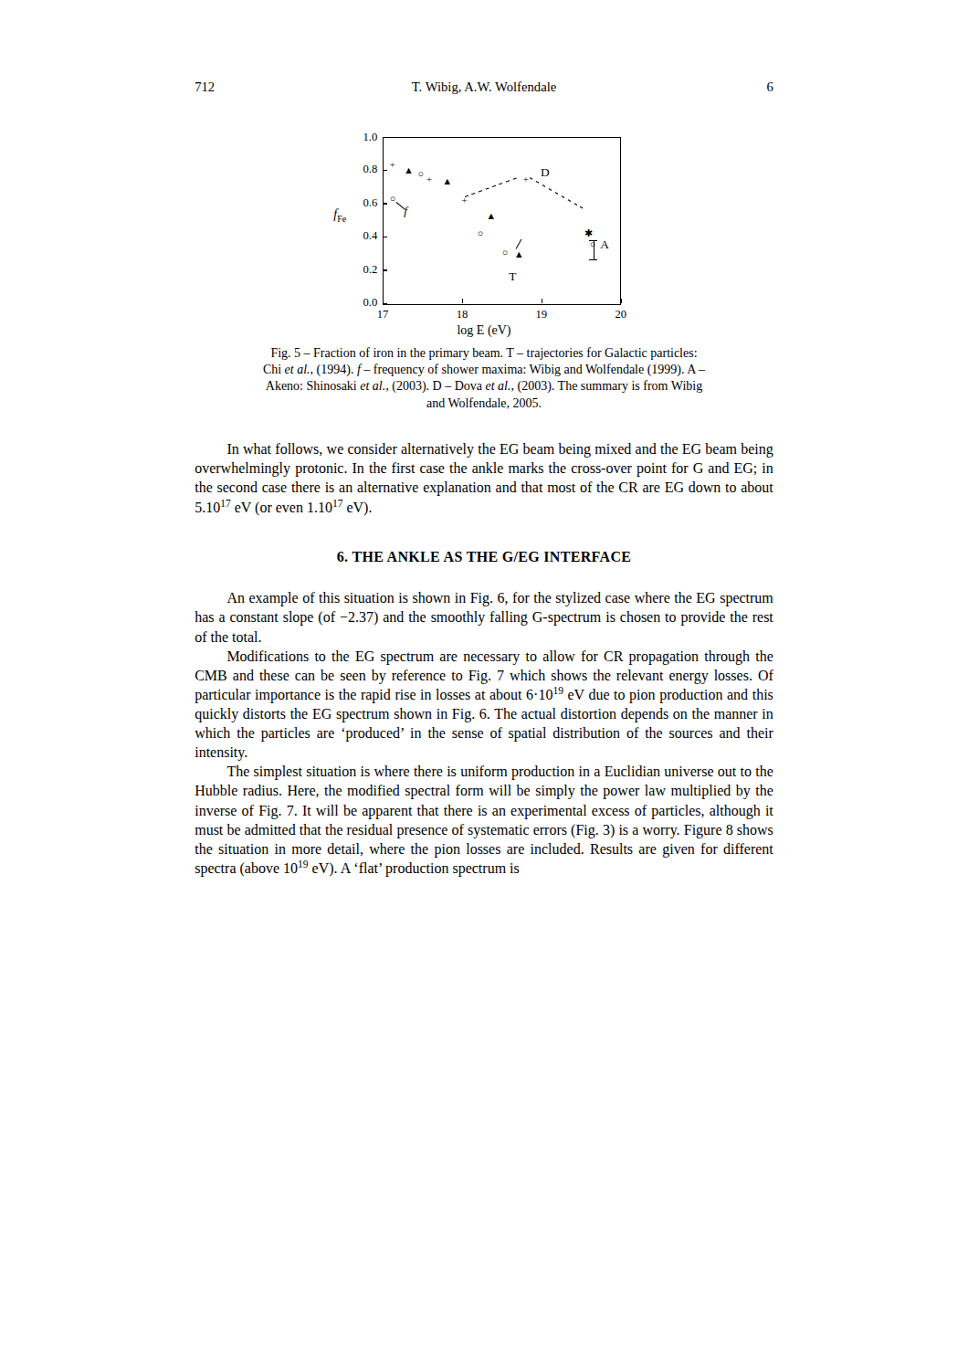712
T. Wibig, A.W. Wolfendale
6
1.0
0.8
0.6
0.4
0.2
0.0
17
18
19
20
fFe
log E (eV)
+
▲
○
+
▲
+
○
▲
○
▲
+
✱
○
○
D
A
T
f
Fig. 5 – Fraction of iron in the primary beam. T – trajectories for Galactic particles: Chi et al., (1994). f – frequency of shower maxima: Wibig and Wolfendale (1999). A – Akeno: Shinosaki et al., (2003). D – Dova et al., (2003). The summary is from Wibig and Wolfendale, 2005.
In what follows, we consider alternatively the EG beam being mixed and the EG beam being overwhelmingly protonic. In the first case the ankle marks the cross-over point for G and EG; in the second case there is an alternative explanation and that most of the CR are EG down to about 5.1017 eV (or even 1.1017 eV).
6. THE ANKLE AS THE G/EG INTERFACE
An example of this situation is shown in Fig. 6, for the stylized case where the EG spectrum has a constant slope (of −2.37) and the smoothly falling G-spectrum is chosen to provide the rest of the total.
Modifications to the EG spectrum are necessary to allow for CR propagation through the CMB and these can be seen by reference to Fig. 7 which shows the relevant energy losses. Of particular importance is the rapid rise in losses at about 6·1019 eV due to pion production and this quickly distorts the EG spectrum shown in Fig. 6. The actual distortion depends on the manner in which the particles are ‘produced’ in the sense of spatial distribution of the sources and their intensity.
The simplest situation is where there is uniform production in a Euclidian universe out to the Hubble radius. Here, the modified spectral form will be simply the power law multiplied by the inverse of Fig. 7. It will be apparent that there is an experimental excess of particles, although it must be admitted that the residual presence of systematic errors (Fig. 3) is a worry. Figure 8 shows the situation in more detail, where the pion losses are included. Results are given for different spectra (above 1019 eV). A ‘flat’ production spectrum is